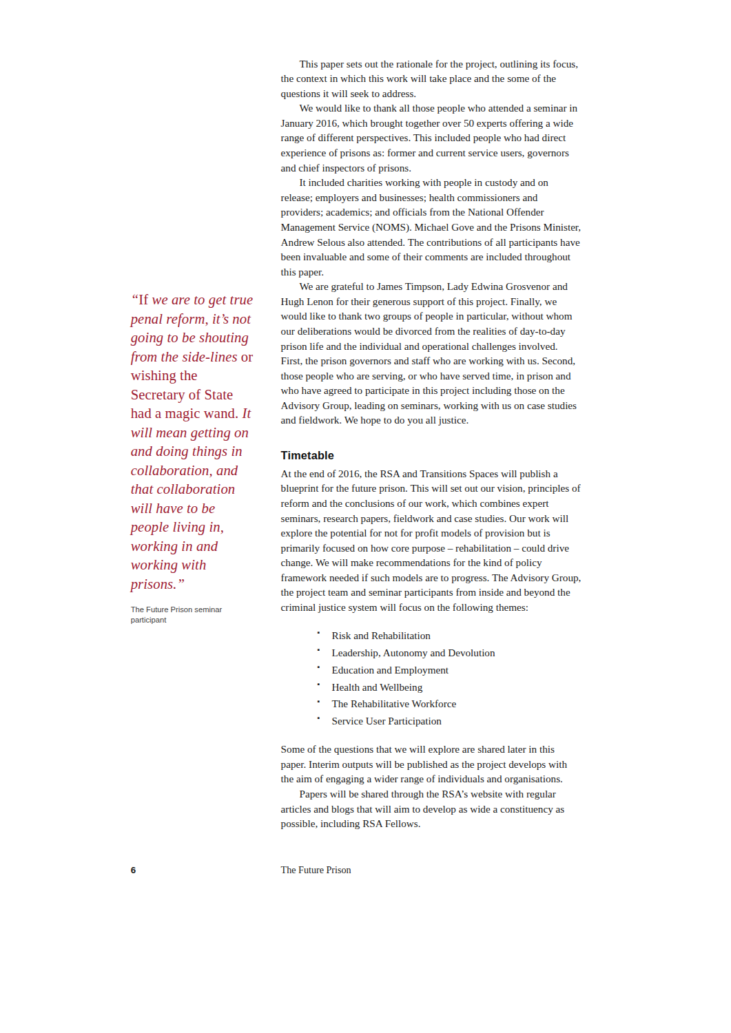“If we are to get true penal reform, it’s not going to be shouting from the side-lines or wishing the Secretary of State had a magic wand. It will mean getting on and doing things in collaboration, and that collaboration will have to be people living in, working in and working with prisons.”
The Future Prison seminar participant
This paper sets out the rationale for the project, outlining its focus, the context in which this work will take place and the some of the questions it will seek to address.
We would like to thank all those people who attended a seminar in January 2016, which brought together over 50 experts offering a wide range of different perspectives. This included people who had direct experience of prisons as: former and current service users, governors and chief inspectors of prisons.
It included charities working with people in custody and on release; employers and businesses; health commissioners and providers; academics; and officials from the National Offender Management Service (NOMS). Michael Gove and the Prisons Minister, Andrew Selous also attended. The contributions of all participants have been invaluable and some of their comments are included throughout this paper.
We are grateful to James Timpson, Lady Edwina Grosvenor and Hugh Lenon for their generous support of this project. Finally, we would like to thank two groups of people in particular, without whom our deliberations would be divorced from the realities of day-to-day prison life and the individual and operational challenges involved. First, the prison governors and staff who are working with us. Second, those people who are serving, or who have served time, in prison and who have agreed to participate in this project including those on the Advisory Group, leading on seminars, working with us on case studies and fieldwork. We hope to do you all justice.
Timetable
At the end of 2016, the RSA and Transitions Spaces will publish a blueprint for the future prison. This will set out our vision, principles of reform and the conclusions of our work, which combines expert seminars, research papers, fieldwork and case studies. Our work will explore the potential for not for profit models of provision but is primarily focused on how core purpose – rehabilitation – could drive change. We will make recommendations for the kind of policy framework needed if such models are to progress. The Advisory Group, the project team and seminar participants from inside and beyond the criminal justice system will focus on the following themes:
Risk and Rehabilitation
Leadership, Autonomy and Devolution
Education and Employment
Health and Wellbeing
The Rehabilitative Workforce
Service User Participation
Some of the questions that we will explore are shared later in this paper. Interim outputs will be published as the project develops with the aim of engaging a wider range of individuals and organisations.
Papers will be shared through the RSA’s website with regular articles and blogs that will aim to develop as wide a constituency as possible, including RSA Fellows.
6
The Future Prison